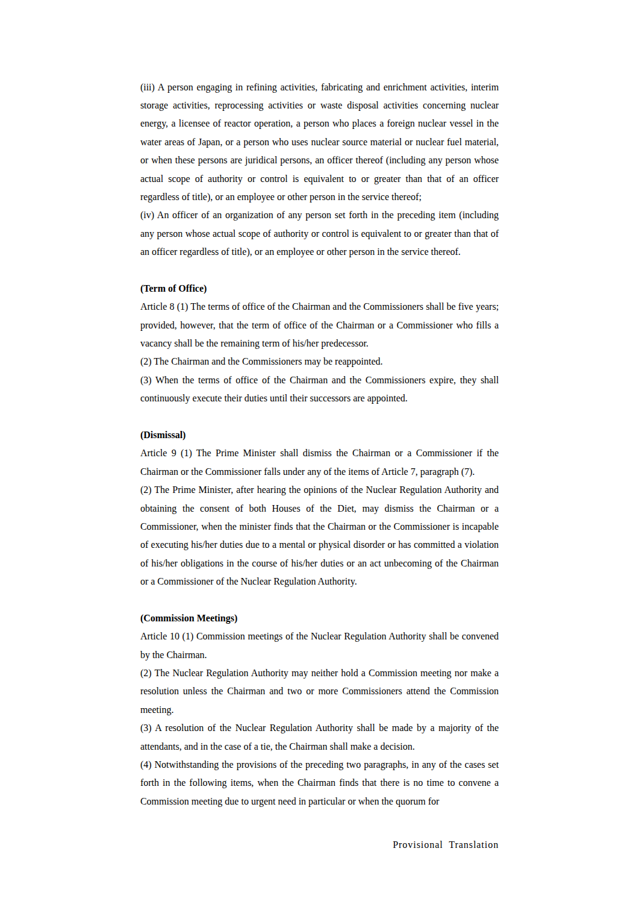(iii) A person engaging in refining activities, fabricating and enrichment activities, interim storage activities, reprocessing activities or waste disposal activities concerning nuclear energy, a licensee of reactor operation, a person who places a foreign nuclear vessel in the water areas of Japan, or a person who uses nuclear source material or nuclear fuel material, or when these persons are juridical persons, an officer thereof (including any person whose actual scope of authority or control is equivalent to or greater than that of an officer regardless of title), or an employee or other person in the service thereof;
(iv) An officer of an organization of any person set forth in the preceding item (including any person whose actual scope of authority or control is equivalent to or greater than that of an officer regardless of title), or an employee or other person in the service thereof.
(Term of Office)
Article 8 (1) The terms of office of the Chairman and the Commissioners shall be five years; provided, however, that the term of office of the Chairman or a Commissioner who fills a vacancy shall be the remaining term of his/her predecessor.
(2) The Chairman and the Commissioners may be reappointed.
(3) When the terms of office of the Chairman and the Commissioners expire, they shall continuously execute their duties until their successors are appointed.
(Dismissal)
Article 9 (1) The Prime Minister shall dismiss the Chairman or a Commissioner if the Chairman or the Commissioner falls under any of the items of Article 7, paragraph (7).
(2) The Prime Minister, after hearing the opinions of the Nuclear Regulation Authority and obtaining the consent of both Houses of the Diet, may dismiss the Chairman or a Commissioner, when the minister finds that the Chairman or the Commissioner is incapable of executing his/her duties due to a mental or physical disorder or has committed a violation of his/her obligations in the course of his/her duties or an act unbecoming of the Chairman or a Commissioner of the Nuclear Regulation Authority.
(Commission Meetings)
Article 10 (1) Commission meetings of the Nuclear Regulation Authority shall be convened by the Chairman.
(2) The Nuclear Regulation Authority may neither hold a Commission meeting nor make a resolution unless the Chairman and two or more Commissioners attend the Commission meeting.
(3) A resolution of the Nuclear Regulation Authority shall be made by a majority of the attendants, and in the case of a tie, the Chairman shall make a decision.
(4) Notwithstanding the provisions of the preceding two paragraphs, in any of the cases set forth in the following items, when the Chairman finds that there is no time to convene a Commission meeting due to urgent need in particular or when the quorum for
Provisional Translation